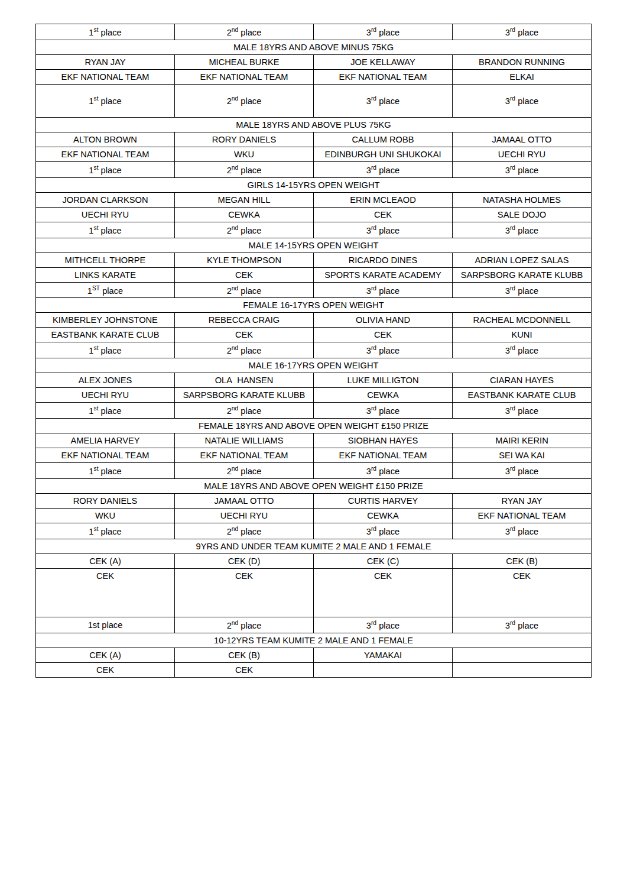| 1 st place | 2 nd place | 3 rd place | 3 rd place |
| MALE 18YRS AND ABOVE MINUS 75KG |
| RYAN JAY | MICHEAL BURKE | JOE KELLAWAY | BRANDON RUNNING |
| EKF NATIONAL TEAM | EKF NATIONAL TEAM | EKF NATIONAL TEAM | ELKAI |
| 1 st place | 2 nd place | 3 rd place | 3 rd place |
| MALE 18YRS AND ABOVE PLUS 75KG |
| ALTON BROWN | RORY DANIELS | CALLUM ROBB | JAMAAL OTTO |
| EKF NATIONAL TEAM | WKU | EDINBURGH UNI SHUKOKAI | UECHI RYU |
| 1 st place | 2 nd place | 3 rd place | 3 rd place |
| GIRLS 14-15YRS OPEN WEIGHT |
| JORDAN CLARKSON | MEGAN HILL | ERIN MCLEAOD | NATASHA HOLMES |
| UECHI RYU | CEWKA | CEK | SALE DOJO |
| 1 st place | 2 nd place | 3 rd place | 3 rd place |
| MALE 14-15YRS OPEN WEIGHT |
| MITHCELL THORPE | KYLE THOMPSON | RICARDO DINES | ADRIAN LOPEZ SALAS |
| LINKS KARATE | CEK | SPORTS KARATE ACADEMY | SARPSBORG KARATE KLUBB |
| 1 ST place | 2 nd place | 3 rd place | 3 rd place |
| FEMALE 16-17YRS OPEN WEIGHT |
| KIMBERLEY JOHNSTONE | REBECCA CRAIG | OLIVIA HAND | RACHEAL MCDONNELL |
| EASTBANK KARATE CLUB | CEK | CEK | KUNI |
| 1 st place | 2 nd place | 3 rd place | 3 rd place |
| MALE 16-17YRS OPEN WEIGHT |
| ALEX JONES | OLA HANSEN | LUKE MILLIGTON | CIARAN HAYES |
| UECHI RYU | SARPSBORG KARATE KLUBB | CEWKA | EASTBANK KARATE CLUB |
| 1 st place | 2 nd place | 3 rd place | 3 rd place |
| FEMALE 18YRS AND ABOVE OPEN WEIGHT £150 PRIZE |
| AMELIA HARVEY | NATALIE WILLIAMS | SIOBHAN HAYES | MAIRI KERIN |
| EKF NATIONAL TEAM | EKF NATIONAL TEAM | EKF NATIONAL TEAM | SEI WA KAI |
| 1 st place | 2 nd place | 3 rd place | 3 rd place |
| MALE 18YRS AND ABOVE OPEN WEIGHT £150 PRIZE |
| RORY DANIELS | JAMAAL OTTO | CURTIS HARVEY | RYAN JAY |
| WKU | UECHI RYU | CEWKA | EKF NATIONAL TEAM |
| 1 st place | 2 nd place | 3 rd place | 3 rd place |
| 9YRS AND UNDER TEAM KUMITE 2 MALE AND 1 FEMALE |
| CEK (A) | CEK (D) | CEK (C) | CEK (B) |
| CEK | CEK | CEK | CEK |
| 1st place | 2 nd place | 3 rd place | 3 rd place |
| 10-12YRS TEAM KUMITE 2 MALE AND 1 FEMALE |
| CEK (A) | CEK (B) | YAMAKAI | |
| CEK | CEK | | |